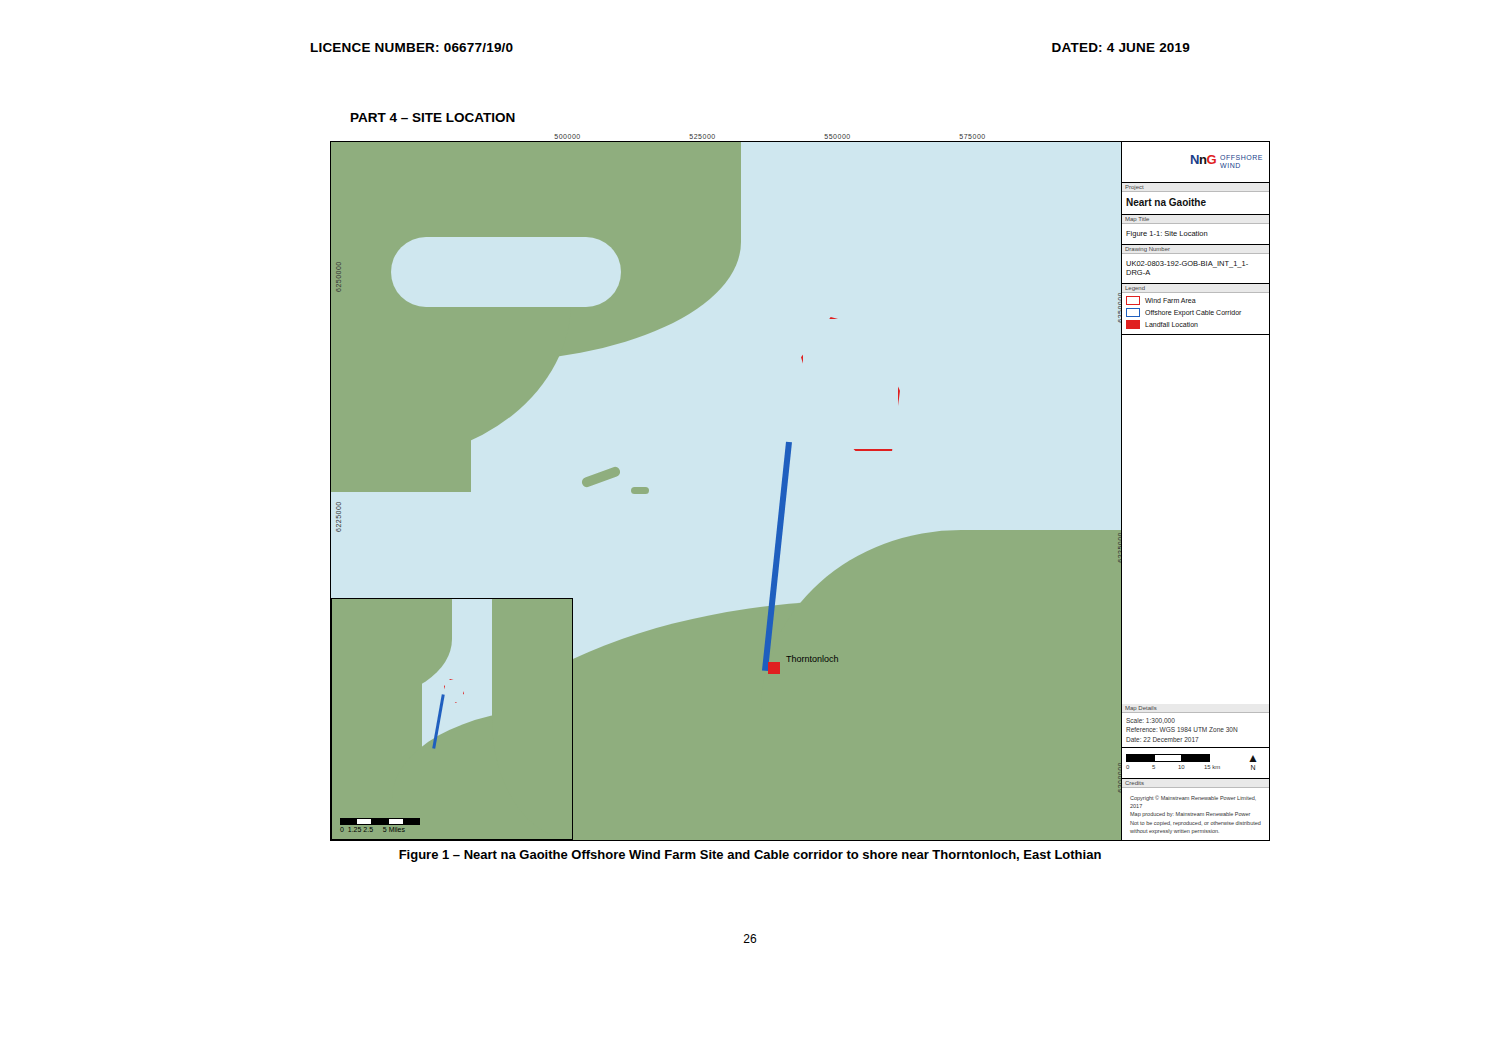LICENCE NUMBER: 06677/19/0
DATED: 4 JUNE 2019
PART 4 – SITE LOCATION
500000525000550000575000
Thorntonloch
6250000
6225000
6200000
6250000
6225000
6200000
0 1.25 2.5 5 Miles
NnG OFFSHORE
WIND
Project
Neart na Gaoithe
Map Title
Figure 1-1: Site Location
Drawing Number
UK02-0803-192-GOB-BIA_INT_1_1-DRG-A
Legend
Wind Farm Area
Offshore Export Cable Corridor
Landfall Location
Map Details
Scale: 1:300,000
Reference: WGS 1984 UTM Zone 30N
Date: 22 December 2017
▲
N
051015 km
Credits
Copyright © Mainstream Renewable Power Limited, 2017
Map produced by: Mainstream Renewable Power
Not to be copied, reproduced, or otherwise distributed without expressly written permission.
Figure 1 – Neart na Gaoithe Offshore Wind Farm Site and Cable corridor to shore near Thorntonloch, East Lothian
26